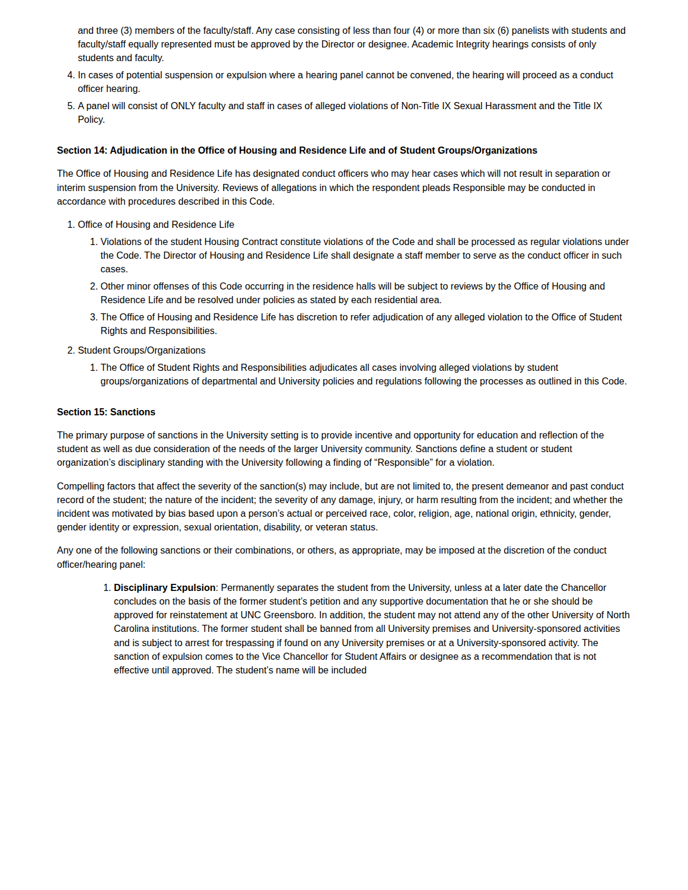and three (3) members of the faculty/staff. Any case consisting of less than four (4) or more than six (6) panelists with students and faculty/staff equally represented must be approved by the Director or designee. Academic Integrity hearings consists of only students and faculty.
In cases of potential suspension or expulsion where a hearing panel cannot be convened, the hearing will proceed as a conduct officer hearing.
A panel will consist of ONLY faculty and staff in cases of alleged violations of Non-Title IX Sexual Harassment and the Title IX Policy.
Section 14: Adjudication in the Office of Housing and Residence Life and of Student Groups/Organizations
The Office of Housing and Residence Life has designated conduct officers who may hear cases which will not result in separation or interim suspension from the University. Reviews of allegations in which the respondent pleads Responsible may be conducted in accordance with procedures described in this Code.
Office of Housing and Residence Life
Violations of the student Housing Contract constitute violations of the Code and shall be processed as regular violations under the Code. The Director of Housing and Residence Life shall designate a staff member to serve as the conduct officer in such cases.
Other minor offenses of this Code occurring in the residence halls will be subject to reviews by the Office of Housing and Residence Life and be resolved under policies as stated by each residential area.
The Office of Housing and Residence Life has discretion to refer adjudication of any alleged violation to the Office of Student Rights and Responsibilities.
Student Groups/Organizations
The Office of Student Rights and Responsibilities adjudicates all cases involving alleged violations by student groups/organizations of departmental and University policies and regulations following the processes as outlined in this Code.
Section 15: Sanctions
The primary purpose of sanctions in the University setting is to provide incentive and opportunity for education and reflection of the student as well as due consideration of the needs of the larger University community. Sanctions define a student or student organization’s disciplinary standing with the University following a finding of “Responsible” for a violation.
Compelling factors that affect the severity of the sanction(s) may include, but are not limited to, the present demeanor and past conduct record of the student; the nature of the incident; the severity of any damage, injury, or harm resulting from the incident; and whether the incident was motivated by bias based upon a person’s actual or perceived race, color, religion, age, national origin, ethnicity, gender, gender identity or expression, sexual orientation, disability, or veteran status.
Any one of the following sanctions or their combinations, or others, as appropriate, may be imposed at the discretion of the conduct officer/hearing panel:
Disciplinary Expulsion: Permanently separates the student from the University, unless at a later date the Chancellor concludes on the basis of the former student’s petition and any supportive documentation that he or she should be approved for reinstatement at UNC Greensboro. In addition, the student may not attend any of the other University of North Carolina institutions. The former student shall be banned from all University premises and University-sponsored activities and is subject to arrest for trespassing if found on any University premises or at a University-sponsored activity. The sanction of expulsion comes to the Vice Chancellor for Student Affairs or designee as a recommendation that is not effective until approved. The student’s name will be included